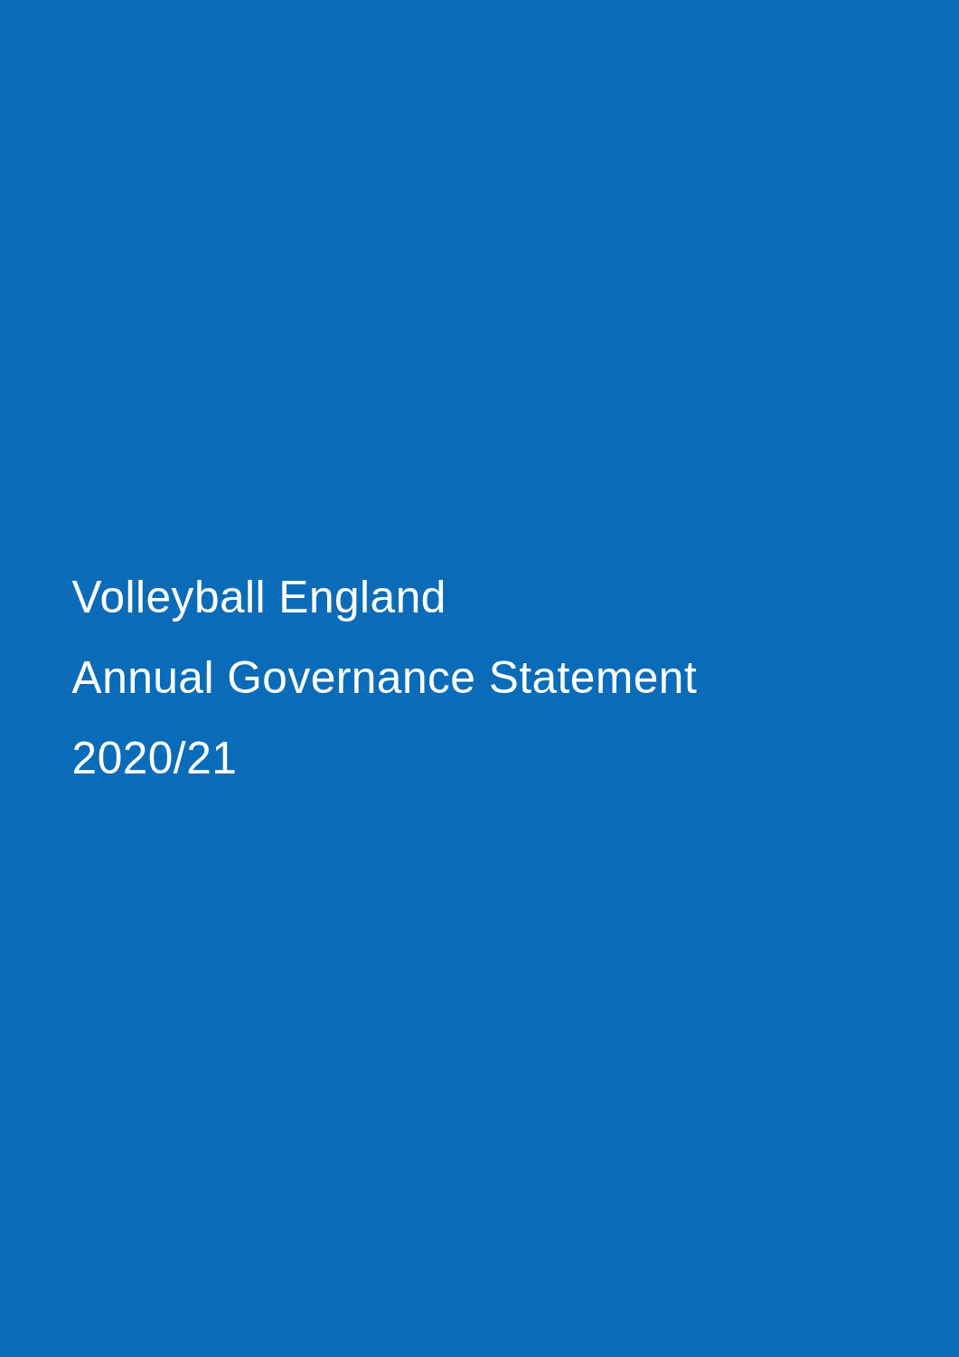Volleyball England
Annual Governance Statement
2020/21